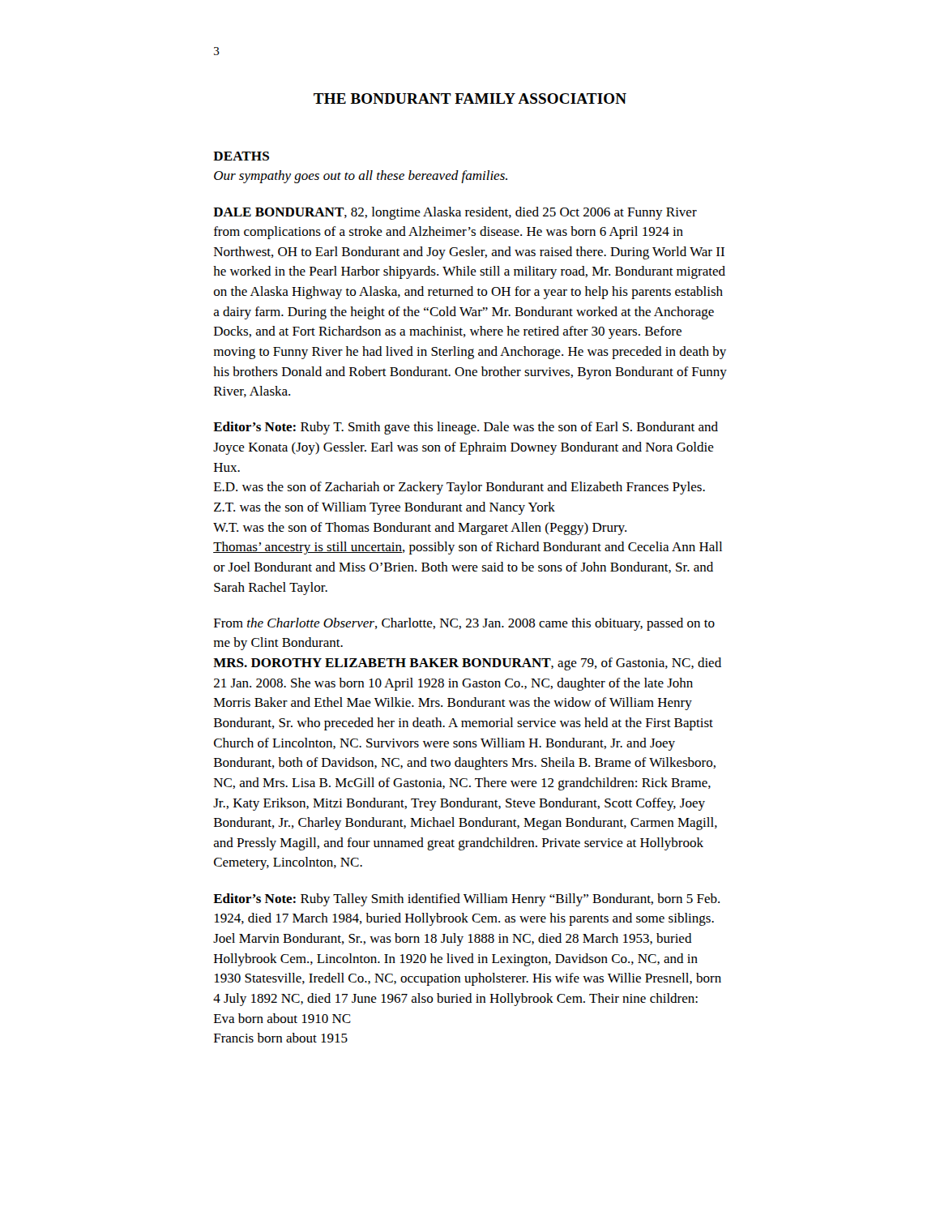3
THE BONDURANT FAMILY ASSOCIATION
DEATHS
Our sympathy goes out to all these bereaved families.
DALE BONDURANT, 82, longtime Alaska resident, died 25 Oct 2006 at Funny River from complications of a stroke and Alzheimer’s disease. He was born 6 April 1924 in Northwest, OH to Earl Bondurant and Joy Gesler, and was raised there. During World War II he worked in the Pearl Harbor shipyards. While still a military road, Mr. Bondurant migrated on the Alaska Highway to Alaska, and returned to OH for a year to help his parents establish a dairy farm. During the height of the “Cold War” Mr. Bondurant worked at the Anchorage Docks, and at Fort Richardson as a machinist, where he retired after 30 years. Before moving to Funny River he had lived in Sterling and Anchorage. He was preceded in death by his brothers Donald and Robert Bondurant. One brother survives, Byron Bondurant of Funny River, Alaska.
Editor’s Note: Ruby T. Smith gave this lineage. Dale was the son of Earl S. Bondurant and Joyce Konata (Joy) Gessler. Earl was son of Ephraim Downey Bondurant and Nora Goldie Hux.
E.D. was the son of Zachariah or Zackery Taylor Bondurant and Elizabeth Frances Pyles.
Z.T. was the son of William Tyree Bondurant and Nancy York
W.T. was the son of Thomas Bondurant and Margaret Allen (Peggy) Drury.
Thomas’ ancestry is still uncertain, possibly son of Richard Bondurant and Cecelia Ann Hall or Joel Bondurant and Miss O’Brien. Both were said to be sons of John Bondurant, Sr. and Sarah Rachel Taylor.
From the Charlotte Observer, Charlotte, NC, 23 Jan. 2008 came this obituary, passed on to me by Clint Bondurant.
MRS. DOROTHY ELIZABETH BAKER BONDURANT, age 79, of Gastonia, NC, died 21 Jan. 2008. She was born 10 April 1928 in Gaston Co., NC, daughter of the late John Morris Baker and Ethel Mae Wilkie. Mrs. Bondurant was the widow of William Henry Bondurant, Sr. who preceded her in death. A memorial service was held at the First Baptist Church of Lincolnton, NC. Survivors were sons William H. Bondurant, Jr. and Joey Bondurant, both of Davidson, NC, and two daughters Mrs. Sheila B. Brame of Wilkesboro, NC, and Mrs. Lisa B. McGill of Gastonia, NC. There were 12 grandchildren: Rick Brame, Jr., Katy Erikson, Mitzi Bondurant, Trey Bondurant, Steve Bondurant, Scott Coffey, Joey Bondurant, Jr., Charley Bondurant, Michael Bondurant, Megan Bondurant, Carmen Magill, and Pressly Magill, and four unnamed great grandchildren. Private service at Hollybrook Cemetery, Lincolnton, NC.
Editor’s Note: Ruby Talley Smith identified William Henry “Billy” Bondurant, born 5 Feb. 1924, died 17 March 1984, buried Hollybrook Cem. as were his parents and some siblings. Joel Marvin Bondurant, Sr., was born 18 July 1888 in NC, died 28 March 1953, buried Hollybrook Cem., Lincolnton. In 1920 he lived in Lexington, Davidson Co., NC, and in 1930 Statesville, Iredell Co., NC, occupation upholsterer. His wife was Willie Presnell, born 4 July 1892 NC, died 17 June 1967 also buried in Hollybrook Cem. Their nine children:
Eva born about 1910 NC
Francis born about 1915